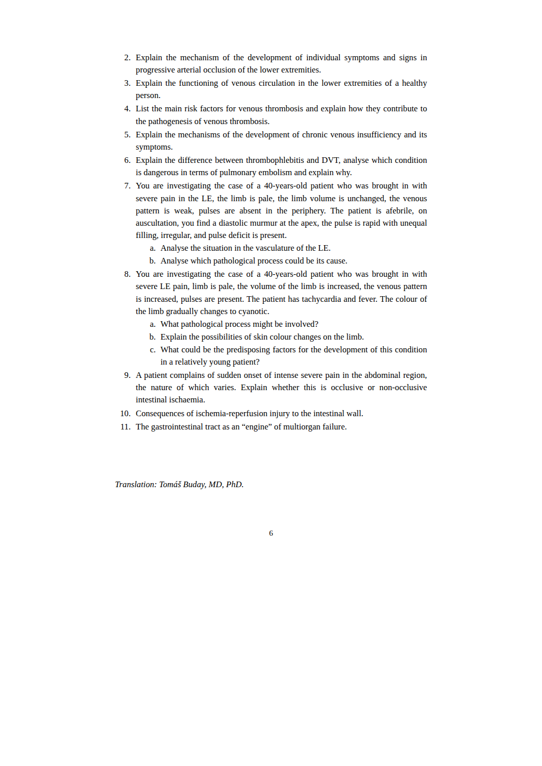Explain the mechanism of the development of individual symptoms and signs in progressive arterial occlusion of the lower extremities.
Explain the functioning of venous circulation in the lower extremities of a healthy person.
List the main risk factors for venous thrombosis and explain how they contribute to the pathogenesis of venous thrombosis.
Explain the mechanisms of the development of chronic venous insufficiency and its symptoms.
Explain the difference between thrombophlebitis and DVT, analyse which condition is dangerous in terms of pulmonary embolism and explain why.
You are investigating the case of a 40-years-old patient who was brought in with severe pain in the LE, the limb is pale, the limb volume is unchanged, the venous pattern is weak, pulses are absent in the periphery. The patient is afebrile, on auscultation, you find a diastolic murmur at the apex, the pulse is rapid with unequal filling, irregular, and pulse deficit is present.
Analyse the situation in the vasculature of the LE.
Analyse which pathological process could be its cause.
You are investigating the case of a 40-years-old patient who was brought in with severe LE pain, limb is pale, the volume of the limb is increased, the venous pattern is increased, pulses are present. The patient has tachycardia and fever. The colour of the limb gradually changes to cyanotic.
What pathological process might be involved?
Explain the possibilities of skin colour changes on the limb.
What could be the predisposing factors for the development of this condition in a relatively young patient?
A patient complains of sudden onset of intense severe pain in the abdominal region, the nature of which varies. Explain whether this is occlusive or non-occlusive intestinal ischaemia.
Consequences of ischemia-reperfusion injury to the intestinal wall.
The gastrointestinal tract as an “engine” of multiorgan failure.
Translation: Tomáš Buday, MD, PhD.
6